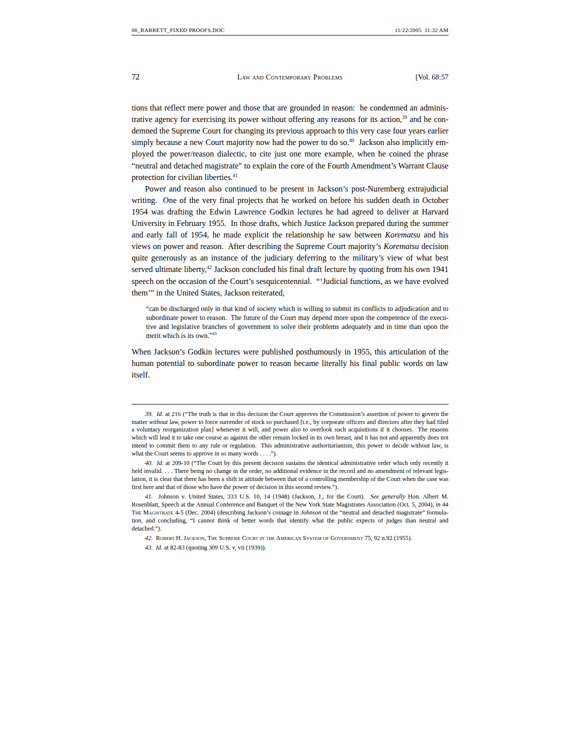06_Barrett_fixed proofs.doc 11/22/2005 11:32 AM
72 Law and Contemporary Problems [Vol. 68:57
tions that reflect mere power and those that are grounded in reason: he condemned an administrative agency for exercising its power without offering any reasons for its action,39 and he condemned the Supreme Court for changing its previous approach to this very case four years earlier simply because a new Court majority now had the power to do so.40 Jackson also implicitly employed the power/reason dialectic, to cite just one more example, when he coined the phrase “neutral and detached magistrate” to explain the core of the Fourth Amendment’s Warrant Clause protection for civilian liberties.41
Power and reason also continued to be present in Jackson’s post-Nuremberg extrajudicial writing. One of the very final projects that he worked on before his sudden death in October 1954 was drafting the Edwin Lawrence Godkin lectures he had agreed to deliver at Harvard University in February 1955. In those drafts, which Justice Jackson prepared during the summer and early fall of 1954, he made explicit the relationship he saw between Korematsu and his views on power and reason. After describing the Supreme Court majority’s Korematsu decision quite generously as an instance of the judiciary deferring to the military’s view of what best served ultimate liberty,42 Jackson concluded his final draft lecture by quoting from his own 1941 speech on the occasion of the Court’s sesquicentennial. “‘Judicial functions, as we have evolved them’” in the United States, Jackson reiterated,
“can be discharged only in that kind of society which is willing to submit its conflicts to adjudication and to subordinate power to reason. The future of the Court may depend more upon the competence of the executive and legislative branches of government to solve their problems adequately and in time than upon the merit which is its own.”43
When Jackson’s Godkin lectures were published posthumously in 1955, this articulation of the human potential to subordinate power to reason became literally his final public words on law itself.
39. Id. at 216 (“The truth is that in this decision the Court approves the Commission’s assertion of power to govern the matter without law, power to force surrender of stock so purchased [i.e., by corporate officers and directors after they had filed a voluntary reorganization plan] whenever it will, and power also to overlook such acquisitions if it chooses. The reasons which will lead it to take one course as against the other remain locked in its own breast, and it has not and apparently does not intend to commit them to any rule or regulation. This administrative authoritarianism, this power to decide without law, is what the Court seems to approve in so many words . . . .”).
40. Id. at 209-10 (“The Court by this present decision sustains the identical administrative order which only recently it held invalid. . . . There being no change in the order, no additional evidence in the record and no amendment of relevant legislation, it is clear that there has been a shift in attitude between that of a controlling membership of the Court when the case was first here and that of those who have the power of decision in this second review.”).
41. Johnson v. United States, 333 U.S. 10, 14 (1948) (Jackson, J., for the Court). See generally Hon. Albert M. Rosenblatt, Speech at the Annual Conference and Banquet of the New York State Magistrates Association (Oct. 5, 2004), in 44 The Magistrate 4-5 (Dec. 2004) (describing Jackson’s coinage in Johnson of the “neutral and detached magistrate” formulation, and concluding, “I cannot think of better words that identify what the public expects of judges than neutral and detached.”).
42. Robert H. Jackson, The Supreme Court in the American System of Government 75, 92 n.92 (1955).
43. Id. at 82-83 (quoting 309 U.S. v, vii (1939)).